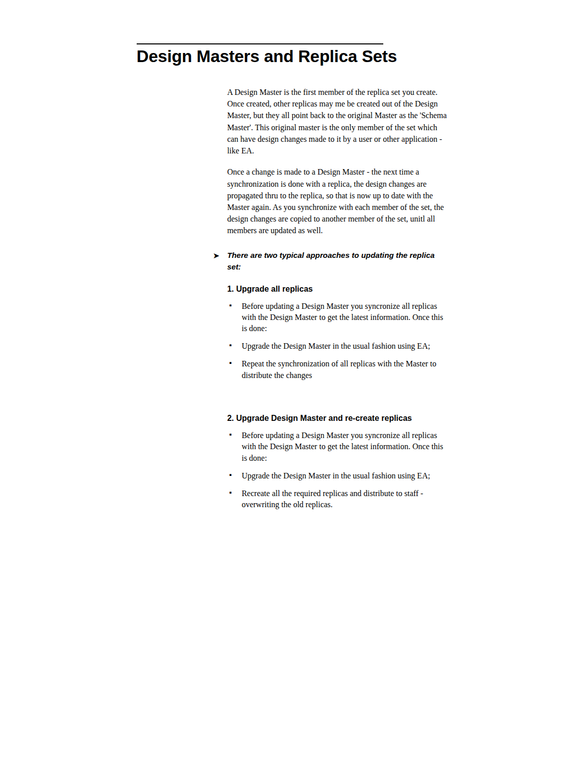Design Masters and Replica Sets
A Design Master is the first member of the replica set you create. Once created, other replicas may me be created out of the Design Master, but they all point back to the original Master as the 'Schema Master'. This original master is the only member of the set which can have design changes made to it by a user or other application - like EA.
Once a change is made to a Design Master - the next time a synchronization is done with a replica, the design changes are propagated thru to the replica, so that is now up to date with the Master again. As you synchronize with each member of the set, the design changes are copied to another member of the set, unitl all members are updated as well.
➤There are two typical approaches to updating the replica set:
1. Upgrade all replicas
Before updating a Design Master you syncronize all replicas with the Design Master to get the latest information. Once this is done:
Upgrade the Design Master in the usual fashion using EA;
Repeat the synchronization of all replicas with the Master to distribute the changes
2. Upgrade Design Master and re-create replicas
Before updating a Design Master you syncronize all replicas with the Design Master to get the latest information. Once this is done:
Upgrade the Design Master in the usual fashion using EA;
Recreate all the required replicas and distribute to staff - overwriting the old replicas.